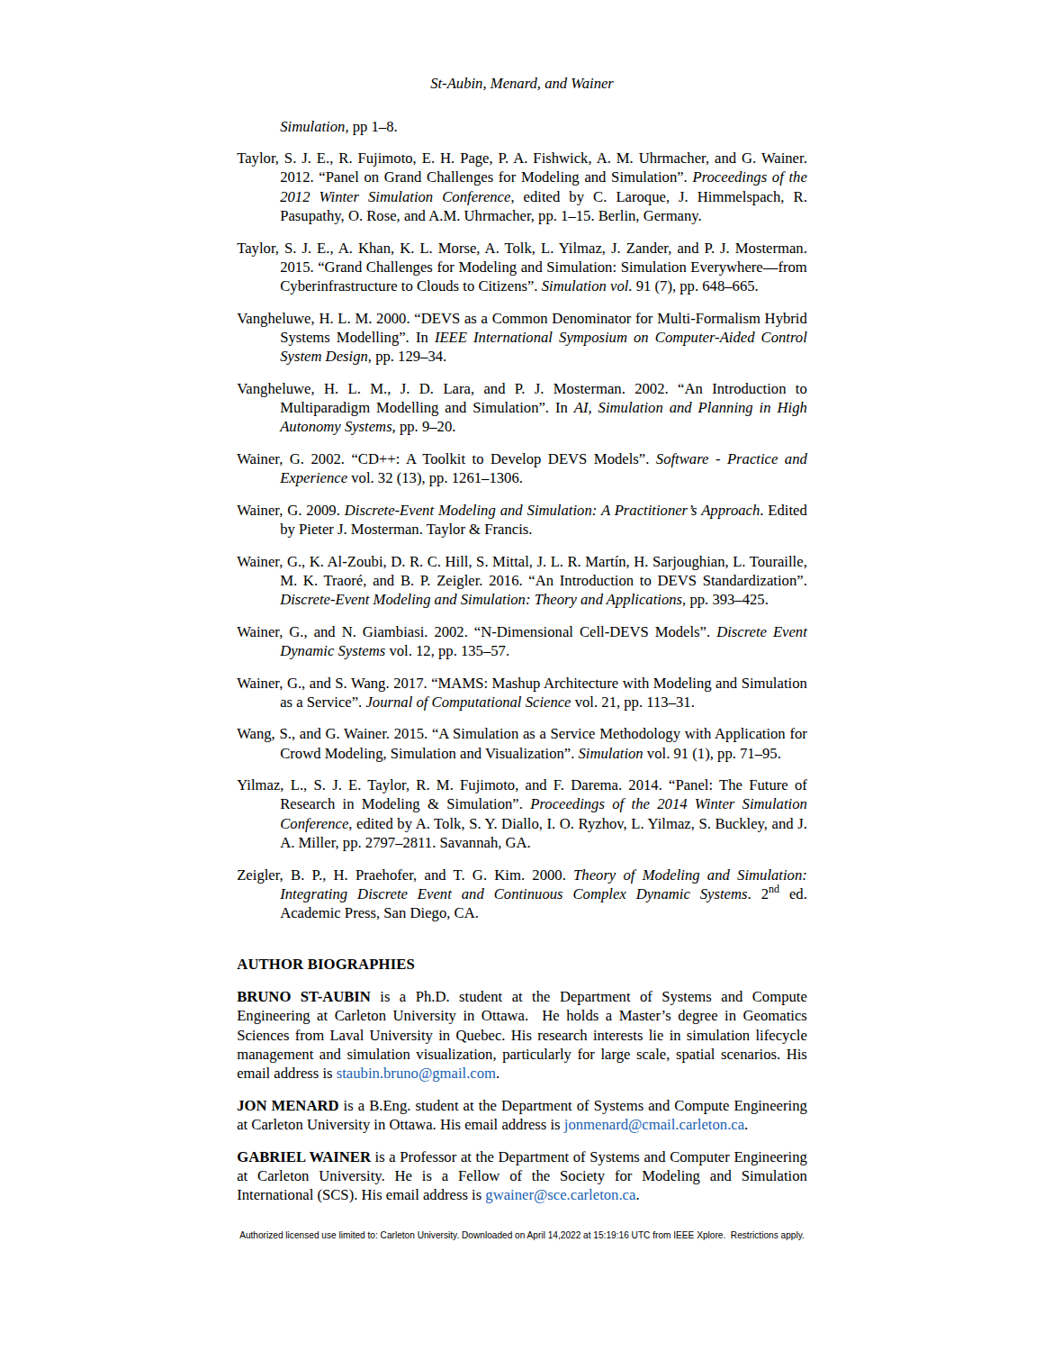St-Aubin, Menard, and Wainer
Simulation, pp 1–8.
Taylor, S. J. E., R. Fujimoto, E. H. Page, P. A. Fishwick, A. M. Uhrmacher, and G. Wainer. 2012. “Panel on Grand Challenges for Modeling and Simulation”. Proceedings of the 2012 Winter Simulation Conference, edited by C. Laroque, J. Himmelspach, R. Pasupathy, O. Rose, and A.M. Uhrmacher, pp. 1–15. Berlin, Germany.
Taylor, S. J. E., A. Khan, K. L. Morse, A. Tolk, L. Yilmaz, J. Zander, and P. J. Mosterman. 2015. “Grand Challenges for Modeling and Simulation: Simulation Everywhere—from Cyberinfrastructure to Clouds to Citizens”. Simulation vol. 91 (7), pp. 648–665.
Vangheluwe, H. L. M. 2000. “DEVS as a Common Denominator for Multi-Formalism Hybrid Systems Modelling”. In IEEE International Symposium on Computer-Aided Control System Design, pp. 129–34.
Vangheluwe, H. L. M., J. D. Lara, and P. J. Mosterman. 2002. “An Introduction to Multiparadigm Modelling and Simulation”. In AI, Simulation and Planning in High Autonomy Systems, pp. 9–20.
Wainer, G. 2002. “CD++: A Toolkit to Develop DEVS Models”. Software - Practice and Experience vol. 32 (13), pp. 1261–1306.
Wainer, G. 2009. Discrete-Event Modeling and Simulation: A Practitioner’s Approach. Edited by Pieter J. Mosterman. Taylor & Francis.
Wainer, G., K. Al-Zoubi, D. R. C. Hill, S. Mittal, J. L. R. Martín, H. Sarjoughian, L. Touraille, M. K. Traoré, and B. P. Zeigler. 2016. “An Introduction to DEVS Standardization”. Discrete-Event Modeling and Simulation: Theory and Applications, pp. 393–425.
Wainer, G., and N. Giambiasi. 2002. “N-Dimensional Cell-DEVS Models”. Discrete Event Dynamic Systems vol. 12, pp. 135–57.
Wainer, G., and S. Wang. 2017. “MAMS: Mashup Architecture with Modeling and Simulation as a Service”. Journal of Computational Science vol. 21, pp. 113–31.
Wang, S., and G. Wainer. 2015. “A Simulation as a Service Methodology with Application for Crowd Modeling, Simulation and Visualization”. Simulation vol. 91 (1), pp. 71–95.
Yilmaz, L., S. J. E. Taylor, R. M. Fujimoto, and F. Darema. 2014. “Panel: The Future of Research in Modeling & Simulation”. Proceedings of the 2014 Winter Simulation Conference, edited by A. Tolk, S. Y. Diallo, I. O. Ryzhov, L. Yilmaz, S. Buckley, and J. A. Miller, pp. 2797–2811. Savannah, GA.
Zeigler, B. P., H. Praehofer, and T. G. Kim. 2000. Theory of Modeling and Simulation: Integrating Discrete Event and Continuous Complex Dynamic Systems. 2nd ed. Academic Press, San Diego, CA.
AUTHOR BIOGRAPHIES
BRUNO ST-AUBIN is a Ph.D. student at the Department of Systems and Compute Engineering at Carleton University in Ottawa. He holds a Master’s degree in Geomatics Sciences from Laval University in Quebec. His research interests lie in simulation lifecycle management and simulation visualization, particularly for large scale, spatial scenarios. His email address is staubin.bruno@gmail.com.
JON MENARD is a B.Eng. student at the Department of Systems and Compute Engineering at Carleton University in Ottawa. His email address is jonmenard@cmail.carleton.ca.
GABRIEL WAINER is a Professor at the Department of Systems and Computer Engineering at Carleton University. He is a Fellow of the Society for Modeling and Simulation International (SCS). His email address is gwainer@sce.carleton.ca.
Authorized licensed use limited to: Carleton University. Downloaded on April 14,2022 at 15:19:16 UTC from IEEE Xplore. Restrictions apply.